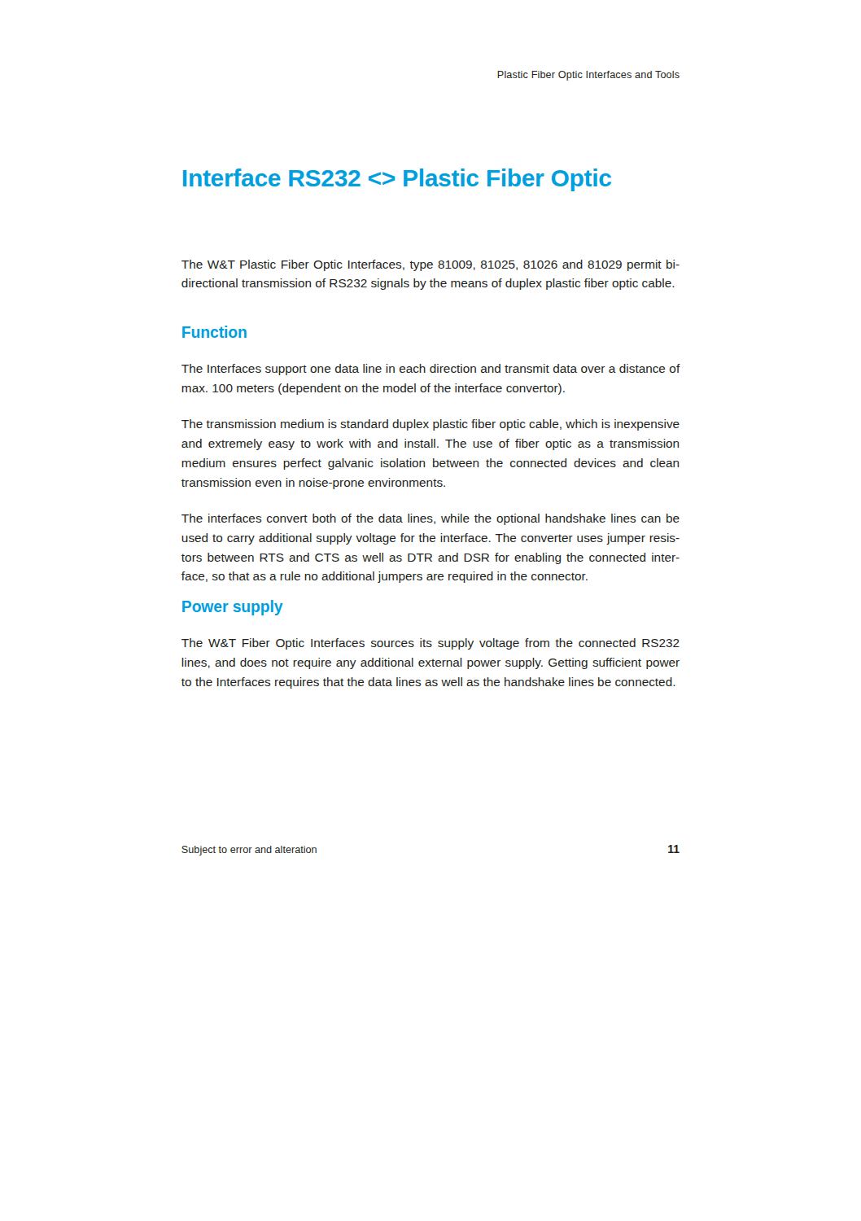Plastic Fiber Optic Interfaces and Tools
Interface RS232 <> Plastic Fiber Optic
The W&T Plastic Fiber Optic Interfaces, type 81009, 81025, 81026 and 81029 permit bi-directional transmission of RS232 signals by the means of duplex plastic fiber optic cable.
Function
The Interfaces support one data line in each direction and transmit data over a distance of max. 100 meters (dependent on the model of the interface convertor).
The transmission medium is standard duplex plastic fiber optic cable, which is inexpensive and extremely easy to work with and install. The use of fiber optic as a transmission medium ensures perfect galvanic isolation between the connected devices and clean transmission even in noise-prone environments.
The interfaces convert both of the data lines, while the optional handshake lines can be used to carry additional supply voltage for the interface. The converter uses jumper resistors between RTS and CTS as well as DTR and DSR for enabling the connected interface, so that as a rule no additional jumpers are required in the connector.
Power supply
The W&T Fiber Optic Interfaces sources its supply voltage from the connected RS232 lines, and does not require any additional external power supply. Getting sufficient power to the Interfaces requires that the data lines as well as the handshake lines be connected.
Subject to error and alteration 11